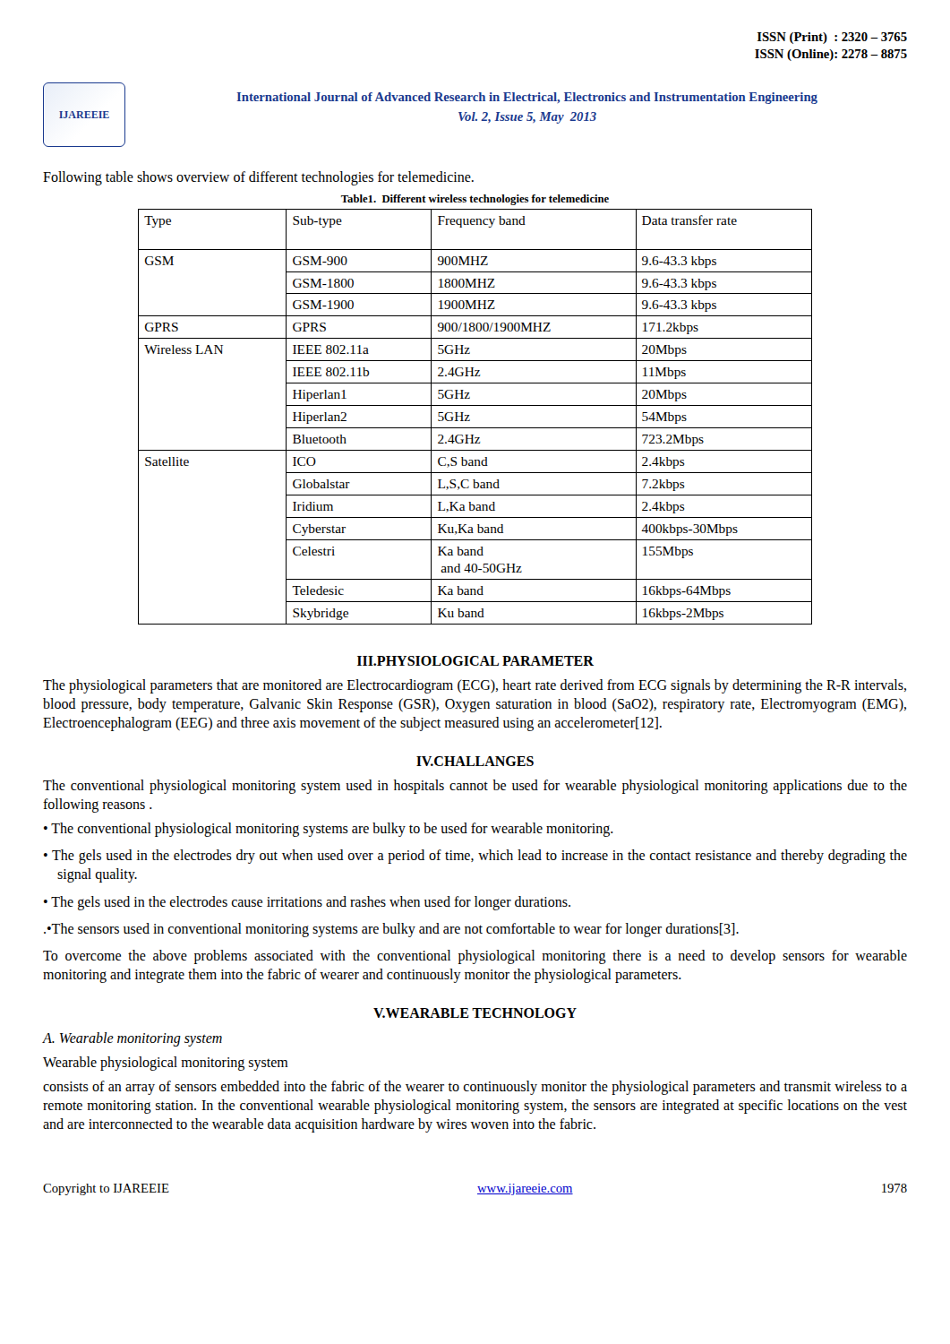ISSN (Print) : 2320 – 3765
ISSN (Online): 2278 – 8875
IJAREEIE
International Journal of Advanced Research in Electrical, Electronics and Instrumentation Engineering Vol. 2, Issue 5, May 2013
Following table shows overview of different technologies for telemedicine.
Table1. Different wireless technologies for telemedicine
| Type | Sub-type | Frequency band | Data transfer rate |
| GSM | GSM-900 | 900MHZ | 9.6-43.3 kbps |
| GSM-1800 | 1800MHZ | 9.6-43.3 kbps |
| GSM-1900 | 1900MHZ | 9.6-43.3 kbps |
| GPRS | GPRS | 900/1800/1900MHZ | 171.2kbps |
| Wireless LAN | IEEE 802.11a | 5GHz | 20Mbps |
| IEEE 802.11b | 2.4GHz | 11Mbps |
| Hiperlan1 | 5GHz | 20Mbps |
| Hiperlan2 | 5GHz | 54Mbps |
| Bluetooth | 2.4GHz | 723.2Mbps |
| Satellite | ICO | C,S band | 2.4kbps |
| Globalstar | L,S,C band | 7.2kbps |
| Iridium | L,Ka band | 2.4kbps |
| Cyberstar | Ku,Ka band | 400kbps-30Mbps |
| Celestri | Ka band and 40-50GHz | 155Mbps |
| Teledesic | Ka band | 16kbps-64Mbps |
| Skybridge | Ku band | 16kbps-2Mbps |
III.PHYSIOLOGICAL PARAMETER
The physiological parameters that are monitored are Electrocardiogram (ECG), heart rate derived from ECG signals by determining the R-R intervals, blood pressure, body temperature, Galvanic Skin Response (GSR), Oxygen saturation in blood (SaO2), respiratory rate, Electromyogram (EMG), Electroencephalogram (EEG) and three axis movement of the subject measured using an accelerometer[12].
IV.CHALLANGES
The conventional physiological monitoring system used in hospitals cannot be used for wearable physiological monitoring applications due to the following reasons .
• The conventional physiological monitoring systems are bulky to be used for wearable monitoring.
• The gels used in the electrodes dry out when used over a period of time, which lead to increase in the contact resistance and thereby degrading the signal quality.
• The gels used in the electrodes cause irritations and rashes when used for longer durations.
.•The sensors used in conventional monitoring systems are bulky and are not comfortable to wear for longer durations[3].
To overcome the above problems associated with the conventional physiological monitoring there is a need to develop sensors for wearable monitoring and integrate them into the fabric of wearer and continuously monitor the physiological parameters.
V.WEARABLE TECHNOLOGY
A. Wearable monitoring system
Wearable physiological monitoring system
consists of an array of sensors embedded into the fabric of the wearer to continuously monitor the physiological parameters and transmit wireless to a remote monitoring station. In the conventional wearable physiological monitoring system, the sensors are integrated at specific locations on the vest and are interconnected to the wearable data acquisition hardware by wires woven into the fabric.
Copyright to IJAREEIE www.ijareeie.com 1978